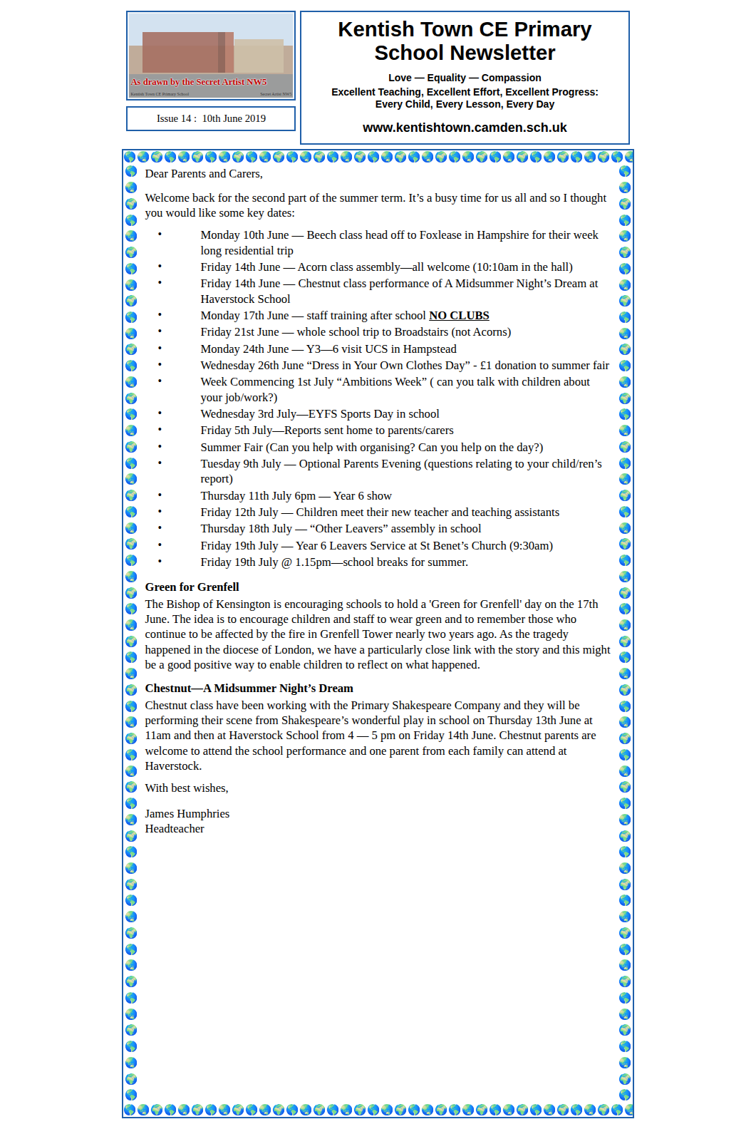As drawn by the Secret Artist NW5
Kentish Town CE Primary School Secret Artist NW5
Issue 14 : 10th June 2019
Kentish Town CE Primary
School Newsletter
Love — Equality — Compassion
Excellent Teaching, Excellent Effort, Excellent Progress:
Every Child, Every Lesson, Every Day
www.kentishtown.camden.sch.uk
🌎🌏🌍🌎🌏🌍🌎🌏🌍🌎🌏🌍🌎🌏🌍🌎🌏🌍🌎🌏🌍🌎🌏🌍🌎🌏🌍🌎🌏🌍🌎🌏🌍🌎🌏🌍🌎🌏🌍🌎🌏🌍🌎🌏🌍🌎🌏🌍🌎
🌎
🌏
🌍
🌎
🌏
🌍
🌎
🌏
🌍
🌎
🌏
🌍
🌎
🌏
🌍
🌎
🌏
🌍
🌎
🌏
🌍
🌎
🌏
🌍
🌎
🌏
🌍
🌎
🌏
🌍
🌎
🌏
🌍
🌎
🌏
🌍
🌎
🌏
🌍
🌎
🌏
🌍
🌎
🌏
🌍
🌎
🌏
🌍
🌎
🌏
🌍
🌎
🌏
🌍
🌎
🌏
🌍
🌎
Dear Parents and Carers,
Welcome back for the second part of the summer term. It’s a busy time for us all and so I thought you would like some key dates:
Monday 10th June — Beech class head off to Foxlease in Hampshire for their week long residential trip
Friday 14th June — Acorn class assembly—all welcome (10:10am in the hall)
Friday 14th June — Chestnut class performance of A Midsummer Night’s Dream at Haverstock School
Monday 17th June — staff training after school NO CLUBS
Friday 21st June — whole school trip to Broadstairs (not Acorns)
Monday 24th June — Y3—6 visit UCS in Hampstead
Wednesday 26th June “Dress in Your Own Clothes Day” - £1 donation to summer fair
Week Commencing 1st July “Ambitions Week” ( can you talk with children about your job/work?)
Wednesday 3rd July—EYFS Sports Day in school
Friday 5th July—Reports sent home to parents/carers
Summer Fair (Can you help with organising? Can you help on the day?)
Tuesday 9th July — Optional Parents Evening (questions relating to your child/ren’s report)
Thursday 11th July 6pm — Year 6 show
Friday 12th July — Children meet their new teacher and teaching assistants
Thursday 18th July — “Other Leavers” assembly in school
Friday 19th July — Year 6 Leavers Service at St Benet’s Church (9:30am)
Friday 19th July @ 1.15pm—school breaks for summer.
Green for Grenfell
The Bishop of Kensington is encouraging schools to hold a 'Green for Grenfell' day on the 17th June. The idea is to encourage children and staff to wear green and to remember those who continue to be affected by the fire in Grenfell Tower nearly two years ago. As the tragedy happened in the diocese of London, we have a particularly close link with the story and this might be a good positive way to enable children to reflect on what happened.
Chestnut—A Midsummer Night’s Dream
Chestnut class have been working with the Primary Shakespeare Company and they will be performing their scene from Shakespeare’s wonderful play in school on Thursday 13th June at 11am and then at Haverstock School from 4 — 5 pm on Friday 14th June. Chestnut parents are welcome to attend the school performance and one parent from each family can attend at Haverstock.
With best wishes,
James Humphries
Headteacher
🌎
🌏
🌍
🌎
🌏
🌍
🌎
🌏
🌍
🌎
🌏
🌍
🌎
🌏
🌍
🌎
🌏
🌍
🌎
🌏
🌍
🌎
🌏
🌍
🌎
🌏
🌍
🌎
🌏
🌍
🌎
🌏
🌍
🌎
🌏
🌍
🌎
🌏
🌍
🌎
🌏
🌍
🌎
🌏
🌍
🌎
🌏
🌍
🌎
🌏
🌍
🌎
🌏
🌍
🌎
🌏
🌍
🌎
🌎🌏🌍🌎🌏🌍🌎🌏🌍🌎🌏🌍🌎🌏🌍🌎🌏🌍🌎🌏🌍🌎🌏🌍🌎🌏🌍🌎🌏🌍🌎🌏🌍🌎🌏🌍🌎🌏🌍🌎🌏🌍🌎🌏🌍🌎🌏🌍🌎